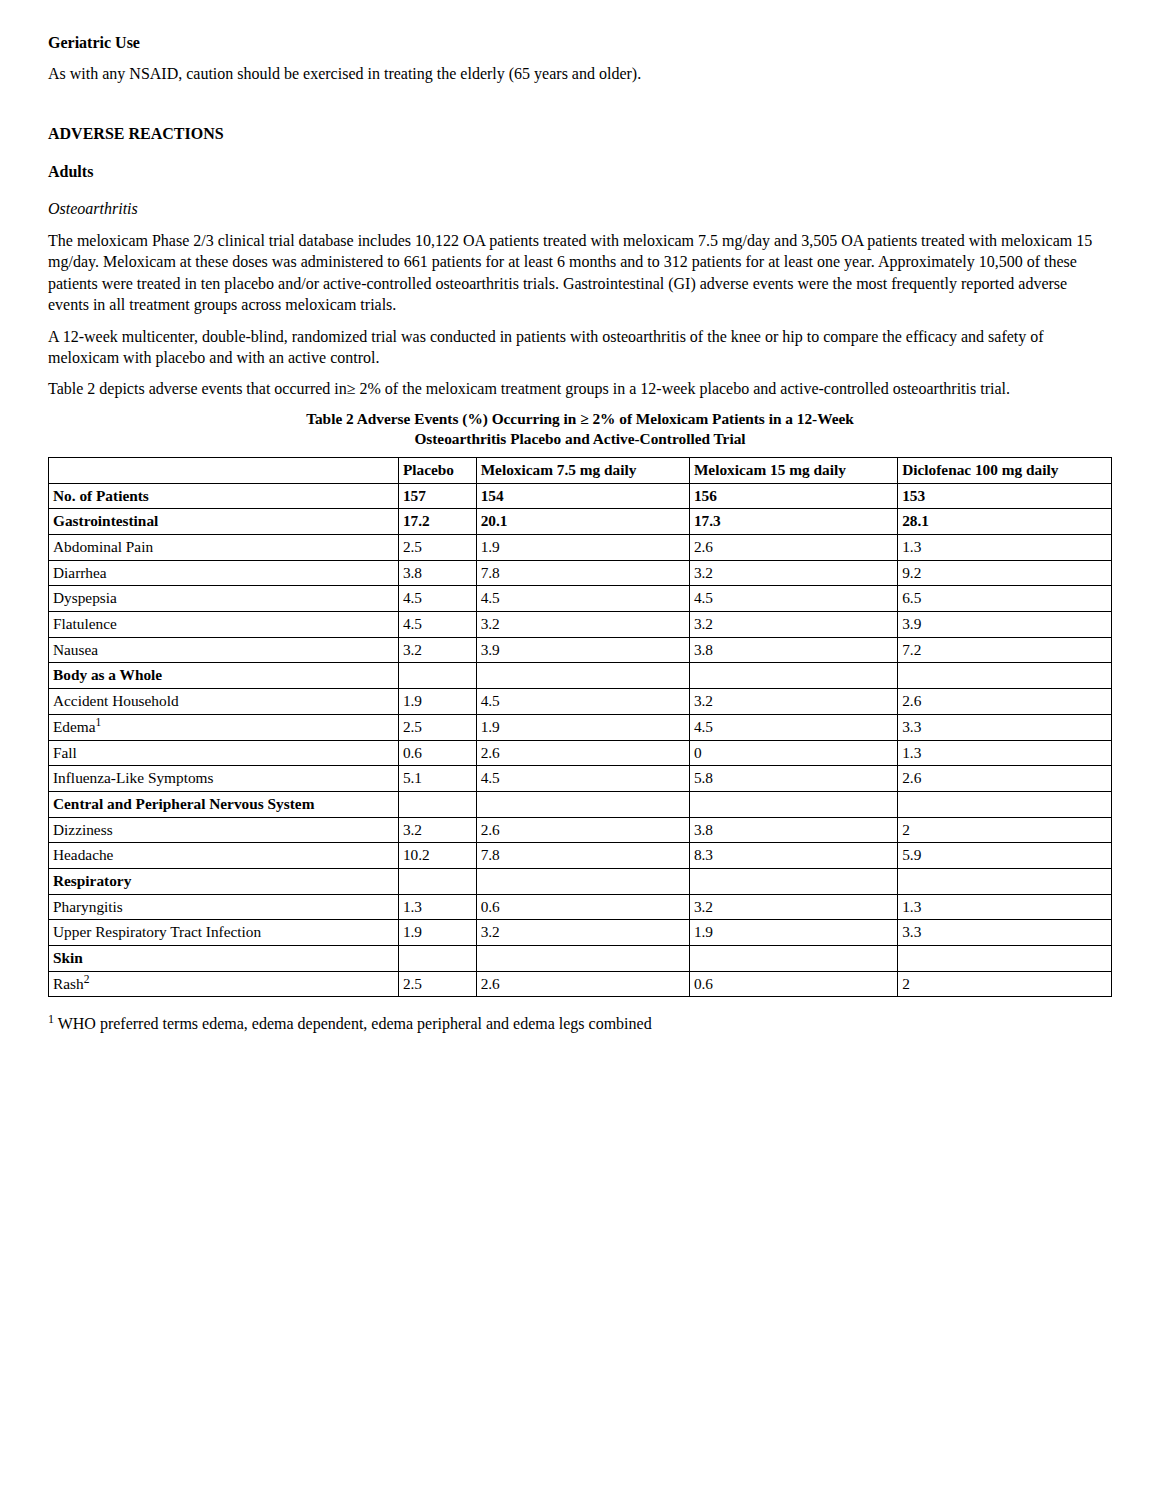Geriatric Use
As with any NSAID, caution should be exercised in treating the elderly (65 years and older).
ADVERSE REACTIONS
Adults
Osteoarthritis
The meloxicam Phase 2/3 clinical trial database includes 10,122 OA patients treated with meloxicam 7.5 mg/day and 3,505 OA patients treated with meloxicam 15 mg/day. Meloxicam at these doses was administered to 661 patients for at least 6 months and to 312 patients for at least one year. Approximately 10,500 of these patients were treated in ten placebo and/or active-controlled osteoarthritis trials. Gastrointestinal (GI) adverse events were the most frequently reported adverse events in all treatment groups across meloxicam trials.
A 12-week multicenter, double-blind, randomized trial was conducted in patients with osteoarthritis of the knee or hip to compare the efficacy and safety of meloxicam with placebo and with an active control.
Table 2 depicts adverse events that occurred in≥ 2% of the meloxicam treatment groups in a 12-week placebo and active-controlled osteoarthritis trial.
Table 2 Adverse Events (%) Occurring in ≥ 2% of Meloxicam Patients in a 12-Week Osteoarthritis Placebo and Active-Controlled Trial
| | Placebo | Meloxicam 7.5 mg daily | Meloxicam 15 mg daily | Diclofenac 100 mg daily |
| --- | --- | --- | --- | --- |
| No. of Patients | 157 | 154 | 156 | 153 |
| Gastrointestinal | 17.2 | 20.1 | 17.3 | 28.1 |
| Abdominal Pain | 2.5 | 1.9 | 2.6 | 1.3 |
| Diarrhea | 3.8 | 7.8 | 3.2 | 9.2 |
| Dyspepsia | 4.5 | 4.5 | 4.5 | 6.5 |
| Flatulence | 4.5 | 3.2 | 3.2 | 3.9 |
| Nausea | 3.2 | 3.9 | 3.8 | 7.2 |
| Body as a Whole | | | | |
| Accident Household | 1.9 | 4.5 | 3.2 | 2.6 |
| Edema 1 | 2.5 | 1.9 | 4.5 | 3.3 |
| Fall | 0.6 | 2.6 | 0 | 1.3 |
| Influenza-Like Symptoms | 5.1 | 4.5 | 5.8 | 2.6 |
| Central and Peripheral Nervous System | | | | |
| Dizziness | 3.2 | 2.6 | 3.8 | 2 |
| Headache | 10.2 | 7.8 | 8.3 | 5.9 |
| Respiratory | | | | |
| Pharyngitis | 1.3 | 0.6 | 3.2 | 1.3 |
| Upper Respiratory Tract Infection | 1.9 | 3.2 | 1.9 | 3.3 |
| Skin | | | | |
| Rash 2 | 2.5 | 2.6 | 0.6 | 2 |
1 WHO preferred terms edema, edema dependent, edema peripheral and edema legs combined